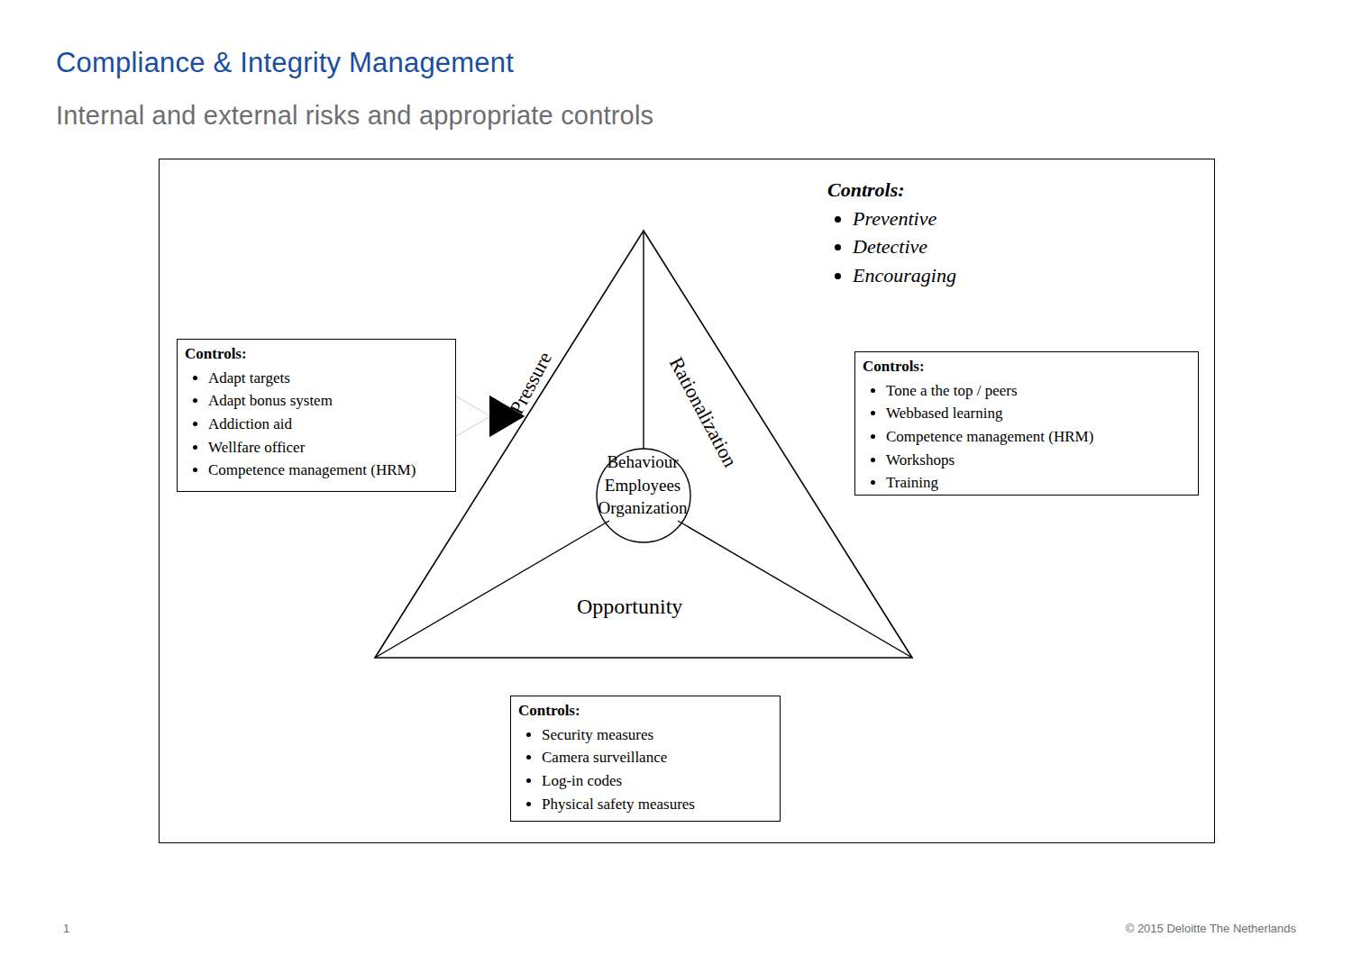Compliance & Integrity Management
Internal and external risks and appropriate controls
Controls:
Preventive
Detective
Encouraging
Behaviour
Employees
Organization
Pressure
Rationalization
Opportunity
Controls:
Adapt targets
Adapt bonus system
Addiction aid
Wellfare officer
Competence management (HRM)
Controls:
Tone a the top / peers
Webbased learning
Competence management (HRM)
Workshops
Training
Controls:
Security measures
Camera surveillance
Log-in codes
Physical safety measures
1
© 2015 Deloitte The Netherlands